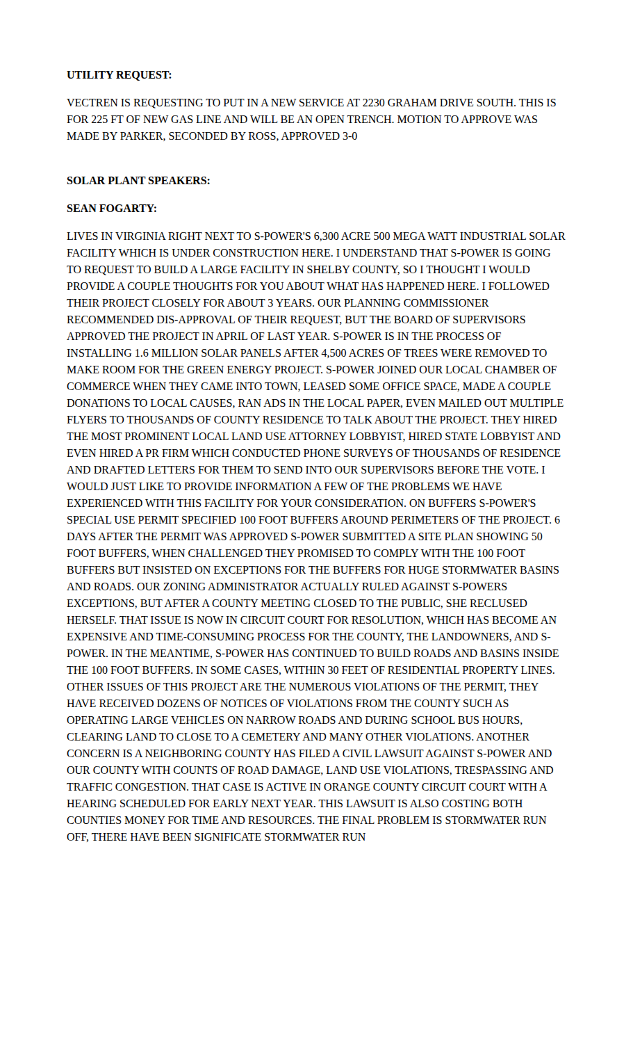UTILITY REQUEST:
VECTREN IS REQUESTING TO PUT IN A NEW SERVICE AT 2230 GRAHAM DRIVE SOUTH. THIS IS FOR 225 FT OF NEW GAS LINE AND WILL BE AN OPEN TRENCH. MOTION TO APPROVE WAS MADE BY PARKER, SECONDED BY ROSS, APPROVED 3-0
SOLAR PLANT SPEAKERS:
SEAN FOGARTY:
LIVES IN VIRGINIA RIGHT NEXT TO S-POWER'S 6,300 ACRE 500 MEGA WATT INDUSTRIAL SOLAR FACILITY WHICH IS UNDER CONSTRUCTION HERE. I UNDERSTAND THAT S-POWER IS GOING TO REQUEST TO BUILD A LARGE FACILITY IN SHELBY COUNTY, SO I THOUGHT I WOULD PROVIDE A COUPLE THOUGHTS FOR YOU ABOUT WHAT HAS HAPPENED HERE. I FOLLOWED THEIR PROJECT CLOSELY FOR ABOUT 3 YEARS. OUR PLANNING COMMISSIONER RECOMMENDED DIS-APPROVAL OF THEIR REQUEST, BUT THE BOARD OF SUPERVISORS APPROVED THE PROJECT IN APRIL OF LAST YEAR. S-POWER IS IN THE PROCESS OF INSTALLING 1.6 MILLION SOLAR PANELS AFTER 4,500 ACRES OF TREES WERE REMOVED TO MAKE ROOM FOR THE GREEN ENERGY PROJECT. S-POWER JOINED OUR LOCAL CHAMBER OF COMMERCE WHEN THEY CAME INTO TOWN, LEASED SOME OFFICE SPACE, MADE A COUPLE DONATIONS TO LOCAL CAUSES, RAN ADS IN THE LOCAL PAPER, EVEN MAILED OUT MULTIPLE FLYERS TO THOUSANDS OF COUNTY RESIDENCE TO TALK ABOUT THE PROJECT. THEY HIRED THE MOST PROMINENT LOCAL LAND USE ATTORNEY LOBBYIST, HIRED STATE LOBBYIST AND EVEN HIRED A PR FIRM WHICH CONDUCTED PHONE SURVEYS OF THOUSANDS OF RESIDENCE AND DRAFTED LETTERS FOR THEM TO SEND INTO OUR SUPERVISORS BEFORE THE VOTE. I WOULD JUST LIKE TO PROVIDE INFORMATION A FEW OF THE PROBLEMS WE HAVE EXPERIENCED WITH THIS FACILITY FOR YOUR CONSIDERATION. ON BUFFERS S-POWER'S SPECIAL USE PERMIT SPECIFIED 100 FOOT BUFFERS AROUND PERIMETERS OF THE PROJECT. 6 DAYS AFTER THE PERMIT WAS APPROVED S-POWER SUBMITTED A SITE PLAN SHOWING 50 FOOT BUFFERS, WHEN CHALLENGED THEY PROMISED TO COMPLY WITH THE 100 FOOT BUFFERS BUT INSISTED ON EXCEPTIONS FOR THE BUFFERS FOR HUGE STORMWATER BASINS AND ROADS. OUR ZONING ADMINISTRATOR ACTUALLY RULED AGAINST S-POWERS EXCEPTIONS, BUT AFTER A COUNTY MEETING CLOSED TO THE PUBLIC, SHE RECLUSED HERSELF. THAT ISSUE IS NOW IN CIRCUIT COURT FOR RESOLUTION, WHICH HAS BECOME AN EXPENSIVE AND TIME-CONSUMING PROCESS FOR THE COUNTY, THE LANDOWNERS, AND S-POWER. IN THE MEANTIME, S-POWER HAS CONTINUED TO BUILD ROADS AND BASINS INSIDE THE 100 FOOT BUFFERS. IN SOME CASES, WITHIN 30 FEET OF RESIDENTIAL PROPERTY LINES. OTHER ISSUES OF THIS PROJECT ARE THE NUMEROUS VIOLATIONS OF THE PERMIT, THEY HAVE RECEIVED DOZENS OF NOTICES OF VIOLATIONS FROM THE COUNTY SUCH AS OPERATING LARGE VEHICLES ON NARROW ROADS AND DURING SCHOOL BUS HOURS, CLEARING LAND TO CLOSE TO A CEMETERY AND MANY OTHER VIOLATIONS. ANOTHER CONCERN IS A NEIGHBORING COUNTY HAS FILED A CIVIL LAWSUIT AGAINST S-POWER AND OUR COUNTY WITH COUNTS OF ROAD DAMAGE, LAND USE VIOLATIONS, TRESPASSING AND TRAFFIC CONGESTION. THAT CASE IS ACTIVE IN ORANGE COUNTY CIRCUIT COURT WITH A HEARING SCHEDULED FOR EARLY NEXT YEAR. THIS LAWSUIT IS ALSO COSTING BOTH COUNTIES MONEY FOR TIME AND RESOURCES. THE FINAL PROBLEM IS STORMWATER RUN OFF, THERE HAVE BEEN SIGNIFICATE STORMWATER RUN